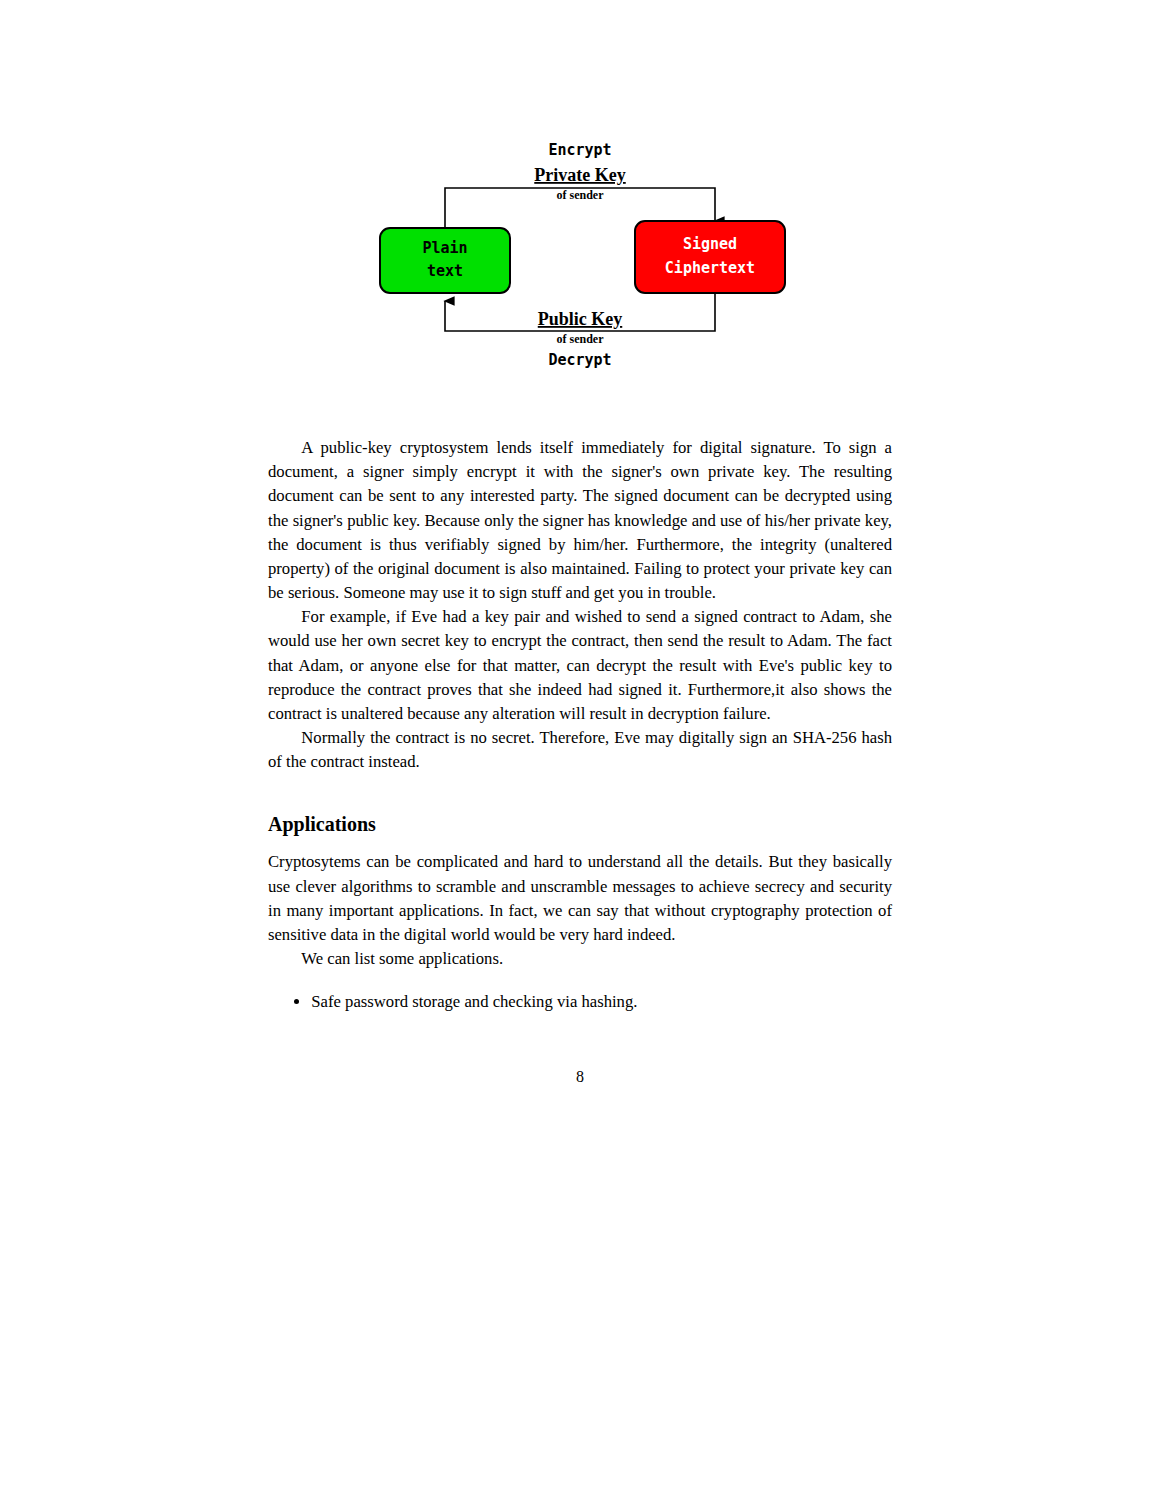Encrypt Private Key of sender Plain text Signed Ciphertext Public Key of sender Decrypt
A public-key cryptosystem lends itself immediately for digital signature. To sign a document, a signer simply encrypt it with the signer's own private key. The resulting document can be sent to any interested party. The signed document can be decrypted using the signer's public key. Because only the signer has knowledge and use of his/her private key, the document is thus verifiably signed by him/her. Furthermore, the integrity (unaltered property) of the original document is also maintained. Failing to protect your private key can be serious. Someone may use it to sign stuff and get you in trouble.
For example, if Eve had a key pair and wished to send a signed contract to Adam, she would use her own secret key to encrypt the contract, then send the result to Adam. The fact that Adam, or anyone else for that matter, can decrypt the result with Eve's public key to reproduce the contract proves that she indeed had signed it. Furthermore,it also shows the contract is unaltered because any alteration will result in decryption failure.
Normally the contract is no secret. Therefore, Eve may digitally sign an SHA-256 hash of the contract instead.
Applications
Cryptosytems can be complicated and hard to understand all the details. But they basically use clever algorithms to scramble and unscramble messages to achieve secrecy and security in many important applications. In fact, we can say that without cryptography protection of sensitive data in the digital world would be very hard indeed.
We can list some applications.
Safe password storage and checking via hashing.
8